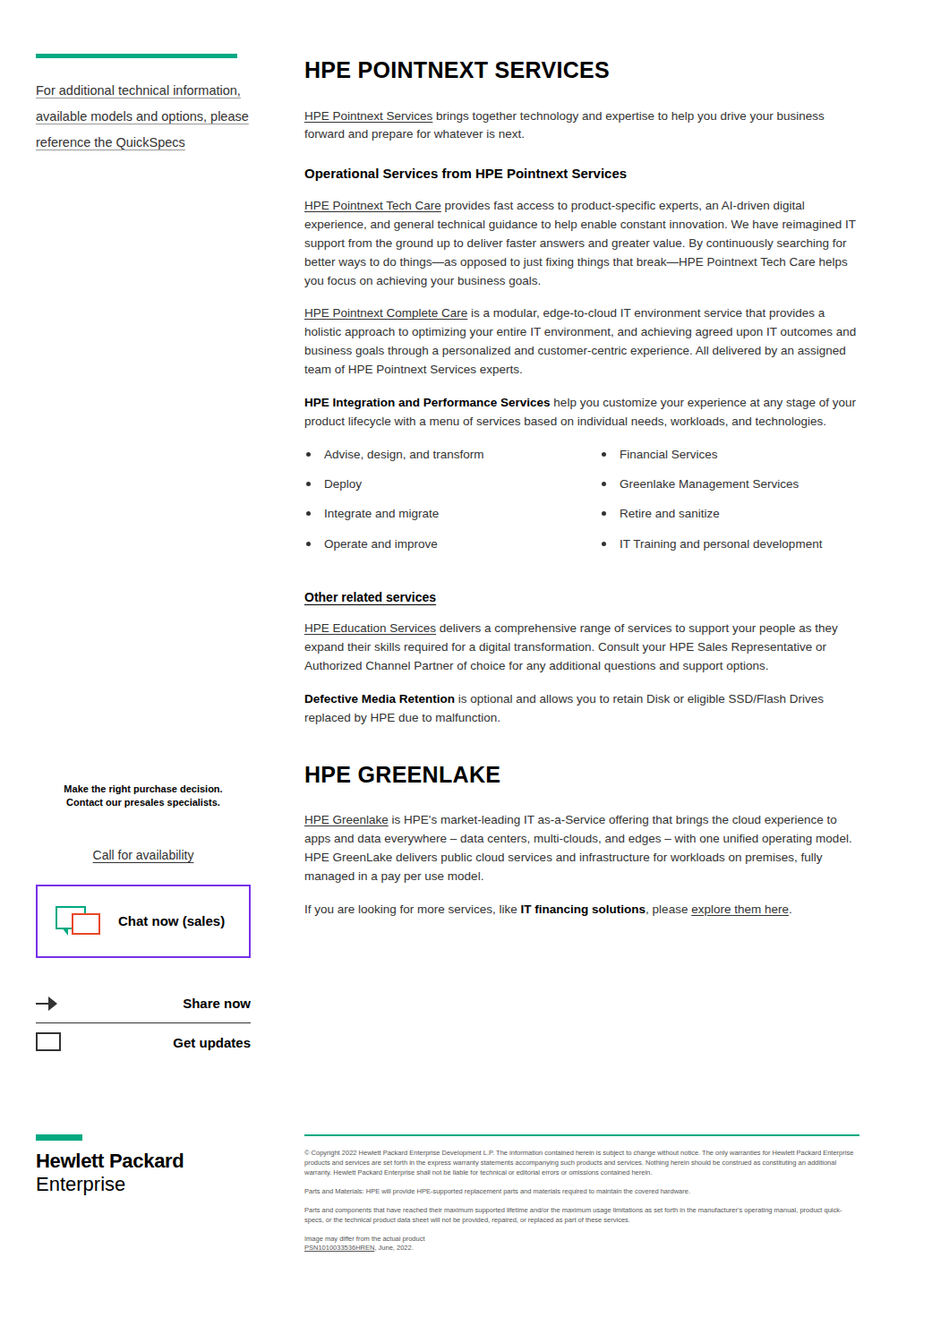For additional technical information, available models and options, please reference the QuickSpecs
Make the right purchase decision.
Contact our presales specialists.
Call for availability
Chat now (sales)
Share now
Get updates
HPE POINTNEXT SERVICES
HPE Pointnext Services brings together technology and expertise to help you drive your business forward and prepare for whatever is next.
Operational Services from HPE Pointnext Services
HPE Pointnext Tech Care provides fast access to product-specific experts, an AI-driven digital experience, and general technical guidance to help enable constant innovation. We have reimagined IT support from the ground up to deliver faster answers and greater value. By continuously searching for better ways to do things—as opposed to just fixing things that break—HPE Pointnext Tech Care helps you focus on achieving your business goals.
HPE Pointnext Complete Care is a modular, edge-to-cloud IT environment service that provides a holistic approach to optimizing your entire IT environment, and achieving agreed upon IT outcomes and business goals through a personalized and customer-centric experience. All delivered by an assigned team of HPE Pointnext Services experts.
HPE Integration and Performance Services help you customize your experience at any stage of your product lifecycle with a menu of services based on individual needs, workloads, and technologies.
Advise, design, and transform
Deploy
Integrate and migrate
Operate and improve
Financial Services
Greenlake Management Services
Retire and sanitize
IT Training and personal development
Other related services
HPE Education Services delivers a comprehensive range of services to support your people as they expand their skills required for a digital transformation. Consult your HPE Sales Representative or Authorized Channel Partner of choice for any additional questions and support options.
Defective Media Retention is optional and allows you to retain Disk or eligible SSD/Flash Drives replaced by HPE due to malfunction.
HPE GREENLAKE
HPE Greenlake is HPE's market-leading IT as-a-Service offering that brings the cloud experience to apps and data everywhere – data centers, multi-clouds, and edges – with one unified operating model. HPE GreenLake delivers public cloud services and infrastructure for workloads on premises, fully managed in a pay per use model.
If you are looking for more services, like IT financing solutions, please explore them here.
Hewlett Packard
Enterprise
© Copyright 2022 Hewlett Packard Enterprise Development L.P. The information contained herein is subject to change without notice. The only warranties for Hewlett Packard Enterprise products and services are set forth in the express warranty statements accompanying such products and services. Nothing herein should be construed as constituting an additional warranty. Hewlett Packard Enterprise shall not be liable for technical or editorial errors or omissions contained herein.
Parts and Materials: HPE will provide HPE-supported replacement parts and materials required to maintain the covered hardware.
Parts and components that have reached their maximum supported lifetime and/or the maximum usage limitations as set forth in the manufacturer's operating manual, product quick-specs, or the technical product data sheet will not be provided, repaired, or replaced as part of these services.
Image may differ from the actual product
PSN1010033536HREN, June, 2022.